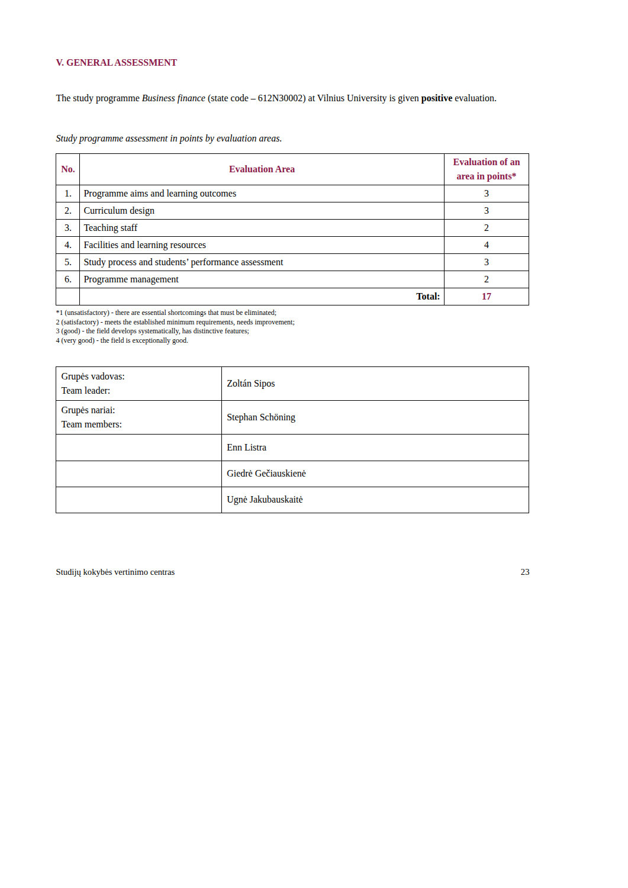V. GENERAL ASSESSMENT
The study programme Business finance (state code – 612N30002) at Vilnius University is given positive evaluation.
Study programme assessment in points by evaluation areas.
| No. | Evaluation Area | Evaluation of an area in points* |
| --- | --- | --- |
| 1. | Programme aims and learning outcomes | 3 |
| 2. | Curriculum design | 3 |
| 3. | Teaching staff | 2 |
| 4. | Facilities and learning resources | 4 |
| 5. | Study process and students’ performance assessment | 3 |
| 6. | Programme management | 2 |
| | Total: | 17 |
*1 (unsatisfactory) - there are essential shortcomings that must be eliminated;
2 (satisfactory) - meets the established minimum requirements, needs improvement;
3 (good) - the field develops systematically, has distinctive features;
4 (very good) - the field is exceptionally good.
| Grupės vadovas: Team leader: | Zoltán Sipos |
| Grupės nariai: Team members: | Stephan Schöning |
| | Enn Listra |
| | Giedrė Gečiauskienė |
| | Ugnė Jakubauskaitė |
Studijų kokybės vertinimo centras 23